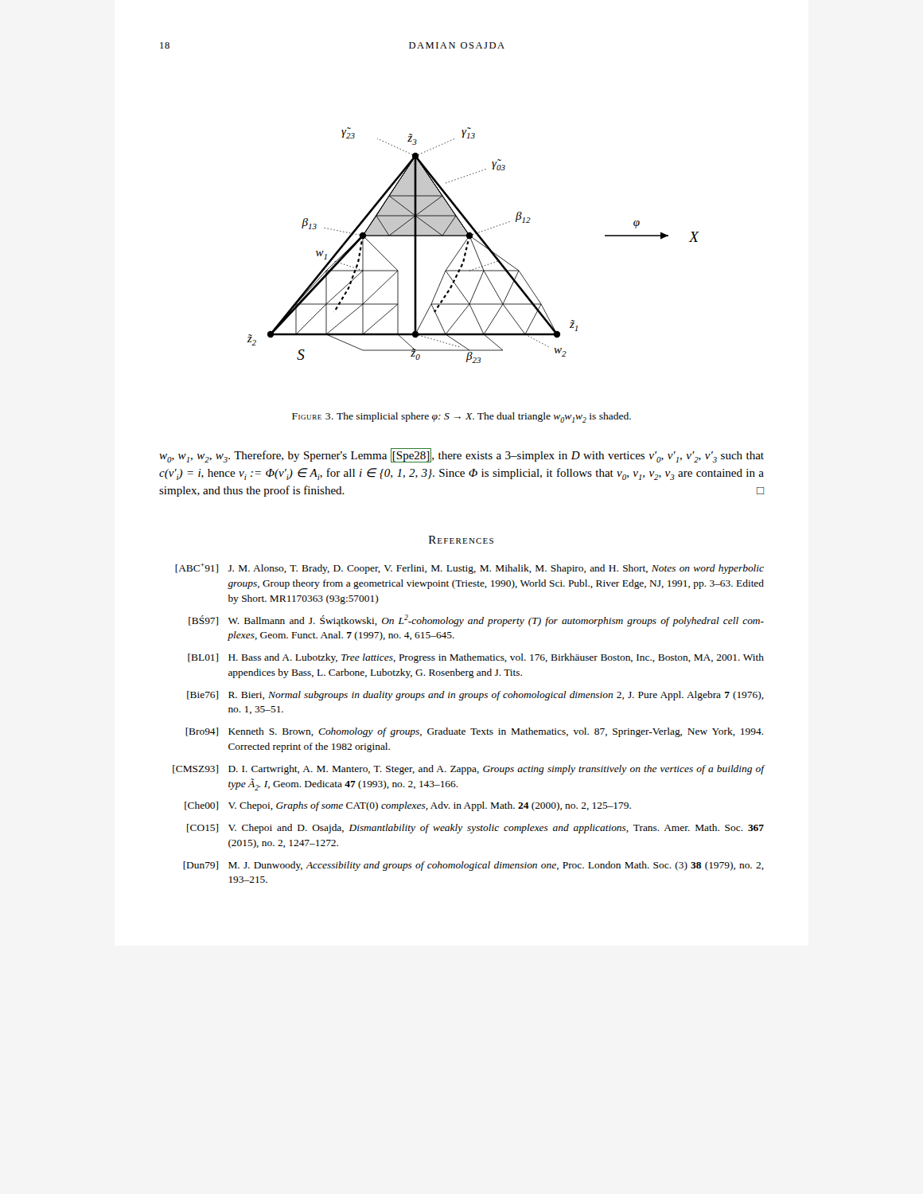18 Damian Osajda
z̃3 γ̃23 γ̃13 γ̃03 w1 β12 β13 z̃2 z̃1 z̃0 w2 β23 S φ X
Figure 3. The simplicial sphere φ: S → X. The dual triangle w0w1w2 is shaded.
w0, w1, w2, w3. Therefore, by Sperner's Lemma [Spe28], there exists a 3–simplex in D with vertices v′0, v′1, v′2, v′3 such that c(v′i) = i, hence vi := Φ(v′i) ∈ Ai, for all i ∈ {0, 1, 2, 3}. Since Φ is simplicial, it follows that v0, v1, v2, v3 are contained in a simplex, and thus the proof is finished.□
References
[ABC+91]
J. M. Alonso, T. Brady, D. Cooper, V. Ferlini, M. Lustig, M. Mihalik, M. Shapiro, and H. Short, Notes on word hyperbolic groups, Group theory from a geometrical viewpoint (Trieste, 1990), World Sci. Publ., River Edge, NJ, 1991, pp. 3–63. Edited by Short. MR1170363 (93g:57001)
[BŚ97]
W. Ballmann and J. Świątkowski, On L2-cohomology and property (T) for automorphism groups of polyhedral cell complexes, Geom. Funct. Anal. 7 (1997), no. 4, 615–645.
[BL01]
H. Bass and A. Lubotzky, Tree lattices, Progress in Mathematics, vol. 176, Birkhäuser Boston, Inc., Boston, MA, 2001. With appendices by Bass, L. Carbone, Lubotzky, G. Rosenberg and J. Tits.
[Bie76]
R. Bieri, Normal subgroups in duality groups and in groups of cohomological dimension 2, J. Pure Appl. Algebra 7 (1976), no. 1, 35–51.
[Bro94]
Kenneth S. Brown, Cohomology of groups, Graduate Texts in Mathematics, vol. 87, Springer-Verlag, New York, 1994. Corrected reprint of the 1982 original.
[CMSZ93]
D. I. Cartwright, A. M. Mantero, T. Steger, and A. Zappa, Groups acting simply transitively on the vertices of a building of type Ã2. I, Geom. Dedicata 47 (1993), no. 2, 143–166.
[Che00]
V. Chepoi, Graphs of some CAT(0) complexes, Adv. in Appl. Math. 24 (2000), no. 2, 125–179.
[CO15]
V. Chepoi and D. Osajda, Dismantlability of weakly systolic complexes and applications, Trans. Amer. Math. Soc. 367 (2015), no. 2, 1247–1272.
[Dun79]
M. J. Dunwoody, Accessibility and groups of cohomological dimension one, Proc. London Math. Soc. (3) 38 (1979), no. 2, 193–215.
Spe28